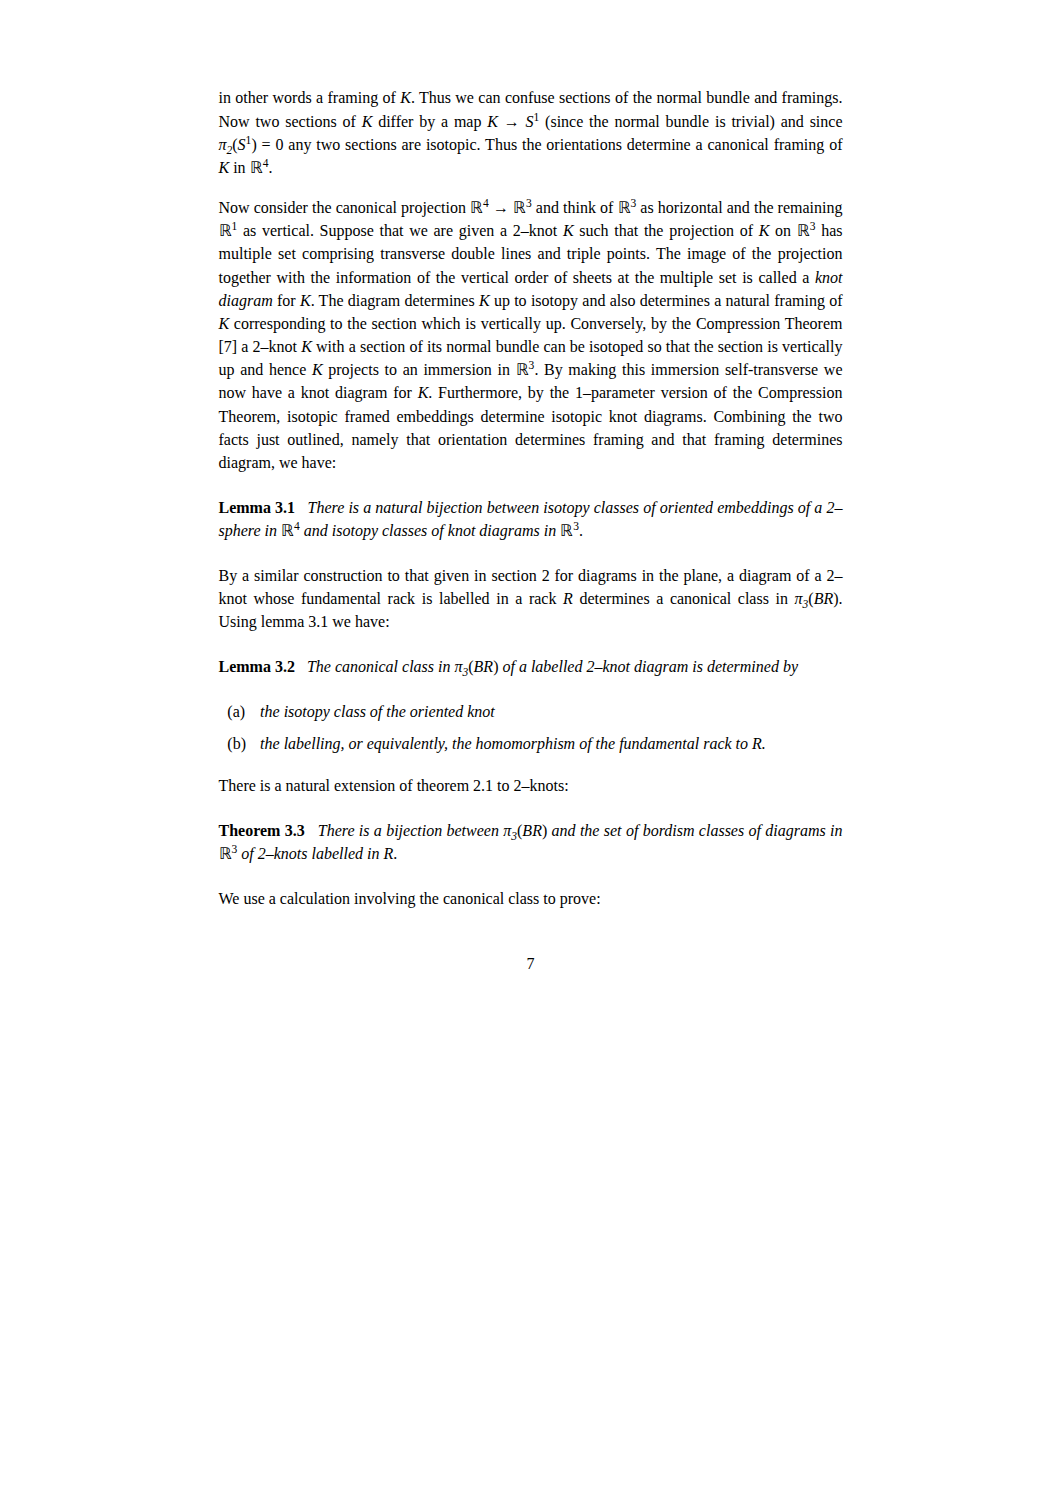in other words a framing of K. Thus we can confuse sections of the normal bundle and framings. Now two sections of K differ by a map K → S1 (since the normal bundle is trivial) and since π2(S1) = 0 any two sections are isotopic. Thus the orientations determine a canonical framing of K in ℝ4.
Now consider the canonical projection ℝ4 → ℝ3 and think of ℝ3 as horizontal and the remaining ℝ1 as vertical. Suppose that we are given a 2–knot K such that the projection of K on ℝ3 has multiple set comprising transverse double lines and triple points. The image of the projection together with the information of the vertical order of sheets at the multiple set is called a knot diagram for K. The diagram determines K up to isotopy and also determines a natural framing of K corresponding to the section which is vertically up. Conversely, by the Compression Theorem [7] a 2–knot K with a section of its normal bundle can be isotoped so that the section is vertically up and hence K projects to an immersion in ℝ3. By making this immersion self-transverse we now have a knot diagram for K. Furthermore, by the 1–parameter version of the Compression Theorem, isotopic framed embeddings determine isotopic knot diagrams. Combining the two facts just outlined, namely that orientation determines framing and that framing determines diagram, we have:
Lemma 3.1 There is a natural bijection between isotopy classes of oriented embeddings of a 2–sphere in ℝ4 and isotopy classes of knot diagrams in ℝ3.
By a similar construction to that given in section 2 for diagrams in the plane, a diagram of a 2–knot whose fundamental rack is labelled in a rack R determines a canonical class in π3(BR). Using lemma 3.1 we have:
Lemma 3.2 The canonical class in π3(BR) of a labelled 2–knot diagram is determined by
(a) the isotopy class of the oriented knot
(b) the labelling, or equivalently, the homomorphism of the fundamental rack to R.
There is a natural extension of theorem 2.1 to 2–knots:
Theorem 3.3 There is a bijection between π3(BR) and the set of bordism classes of diagrams in ℝ3 of 2–knots labelled in R.
We use a calculation involving the canonical class to prove:
7